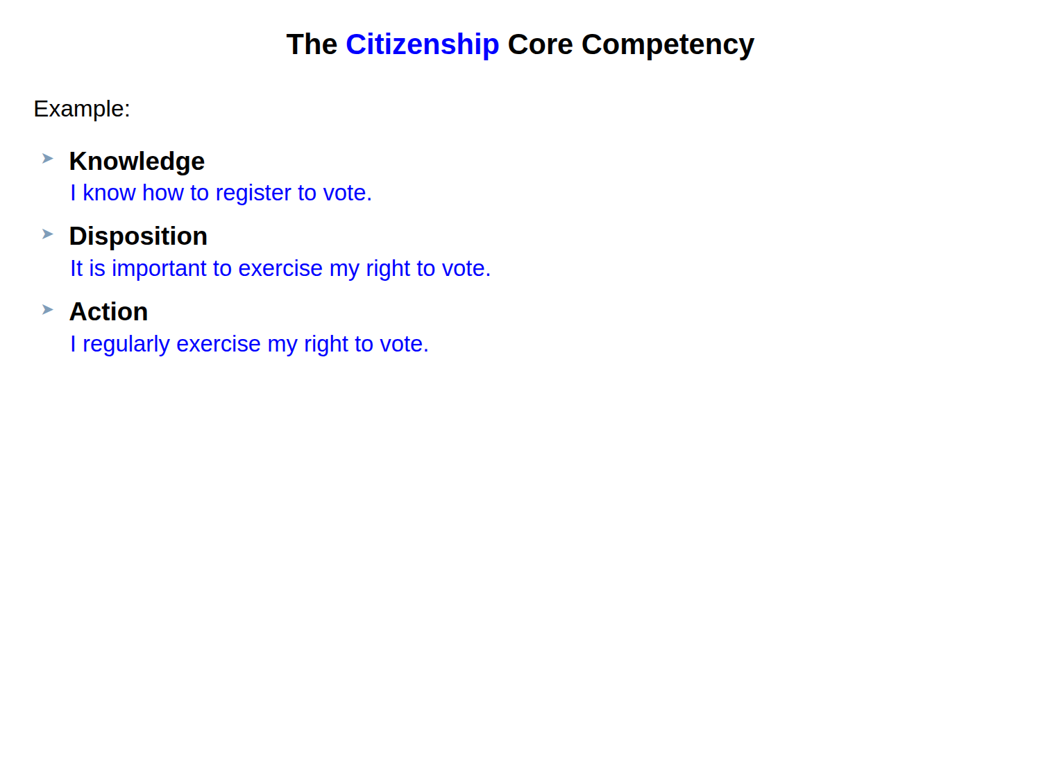The Citizenship Core Competency
Example:
Knowledge I know how to register to vote.
Disposition It is important to exercise my right to vote.
Action I regularly exercise my right to vote.